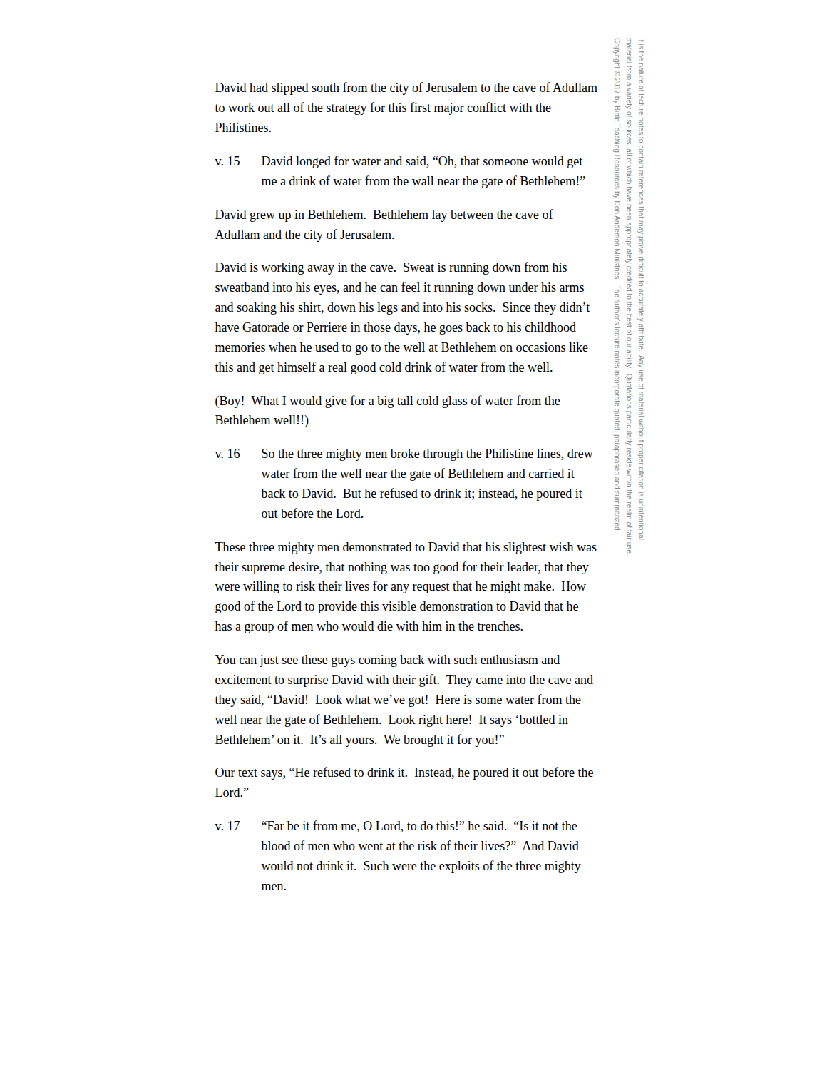Copyright © 2017 by Bible Teaching Resources by Don Anderson Ministries. The author's lecture notes incorporate quoted, paraphrased and summarized
material from a variety of sources, all of which have been appropriately credited to the best of our ability. Quotations particularly reside within the realm of fair use.
It is the nature of lecture notes to contain references that may prove difficult to accurately attribute. Any use of material without proper citation is unintentional.
David had slipped south from the city of Jerusalem to the cave of Adullam to work out all of the strategy for this first major conflict with the Philistines.
v. 15 David longed for water and said, “Oh, that someone would get me a drink of water from the wall near the gate of Bethlehem!”
David grew up in Bethlehem. Bethlehem lay between the cave of Adullam and the city of Jerusalem.
David is working away in the cave. Sweat is running down from his sweatband into his eyes, and he can feel it running down under his arms and soaking his shirt, down his legs and into his socks. Since they didn’t have Gatorade or Perriere in those days, he goes back to his childhood memories when he used to go to the well at Bethlehem on occasions like this and get himself a real good cold drink of water from the well.
(Boy! What I would give for a big tall cold glass of water from the Bethlehem well!!)
v. 16 So the three mighty men broke through the Philistine lines, drew water from the well near the gate of Bethlehem and carried it back to David. But he refused to drink it; instead, he poured it out before the Lord.
These three mighty men demonstrated to David that his slightest wish was their supreme desire, that nothing was too good for their leader, that they were willing to risk their lives for any request that he might make. How good of the Lord to provide this visible demonstration to David that he has a group of men who would die with him in the trenches.
You can just see these guys coming back with such enthusiasm and excitement to surprise David with their gift. They came into the cave and they said, “David! Look what we’ve got! Here is some water from the well near the gate of Bethlehem. Look right here! It says ‘bottled in Bethlehem’ on it. It’s all yours. We brought it for you!”
Our text says, “He refused to drink it. Instead, he poured it out before the Lord.”
v. 17“Far be it from me, O Lord, to do this!” he said. “Is it not the blood of men who went at the risk of their lives?” And David would not drink it. Such were the exploits of the three mighty men.